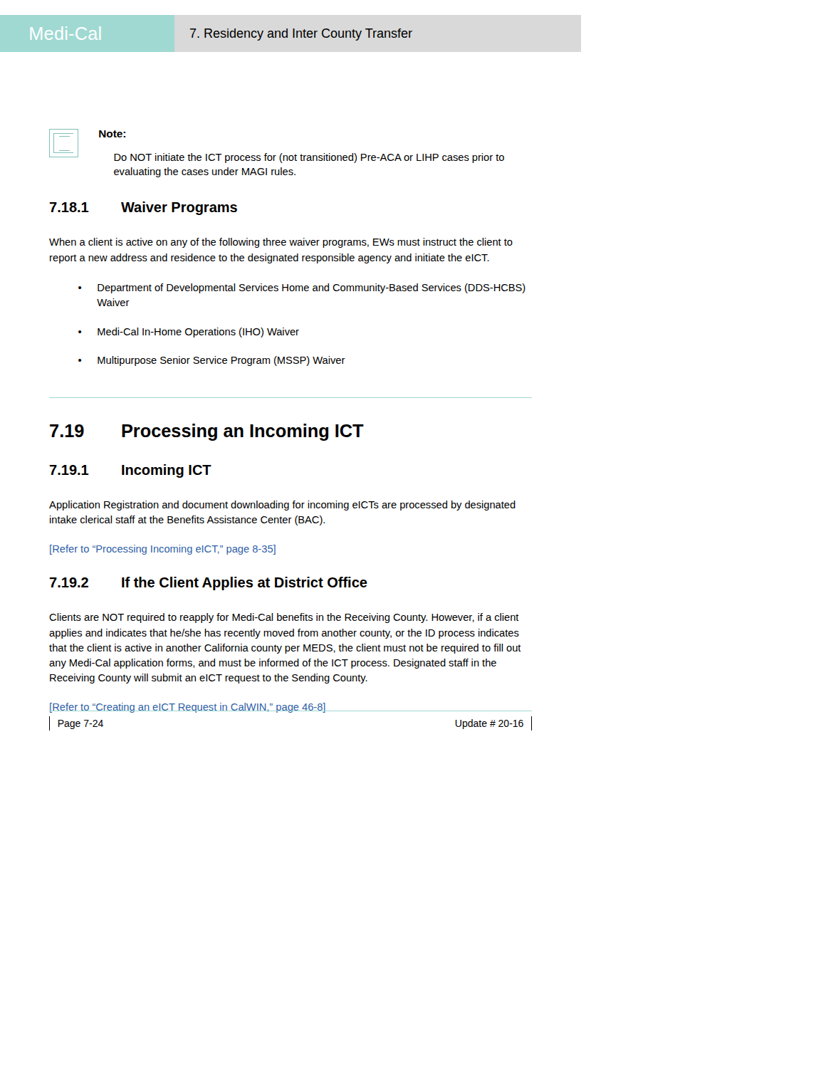Medi-Cal
7. Residency and Inter County Transfer
Note:
Do NOT initiate the ICT process for (not transitioned) Pre-ACA or LIHP cases prior to evaluating the cases under MAGI rules.
7.18.1 Waiver Programs
When a client is active on any of the following three waiver programs, EWs must instruct the client to report a new address and residence to the designated responsible agency and initiate the eICT.
Department of Developmental Services Home and Community-Based Services (DDS-HCBS) Waiver
Medi-Cal In-Home Operations (IHO) Waiver
Multipurpose Senior Service Program (MSSP) Waiver
7.19 Processing an Incoming ICT
7.19.1 Incoming ICT
Application Registration and document downloading for incoming eICTs are processed by designated intake clerical staff at the Benefits Assistance Center (BAC).
[Refer to “Processing Incoming eICT,” page 8-35]
7.19.2 If the Client Applies at District Office
Clients are NOT required to reapply for Medi-Cal benefits in the Receiving County. However, if a client applies and indicates that he/she has recently moved from another county, or the ID process indicates that the client is active in another California county per MEDS, the client must not be required to fill out any Medi-Cal application forms, and must be informed of the ICT process. Designated staff in the Receiving County will submit an eICT request to the Sending County.
[Refer to “Creating an eICT Request in CalWIN,” page 46-8]
Page 7-24
Update # 20-16